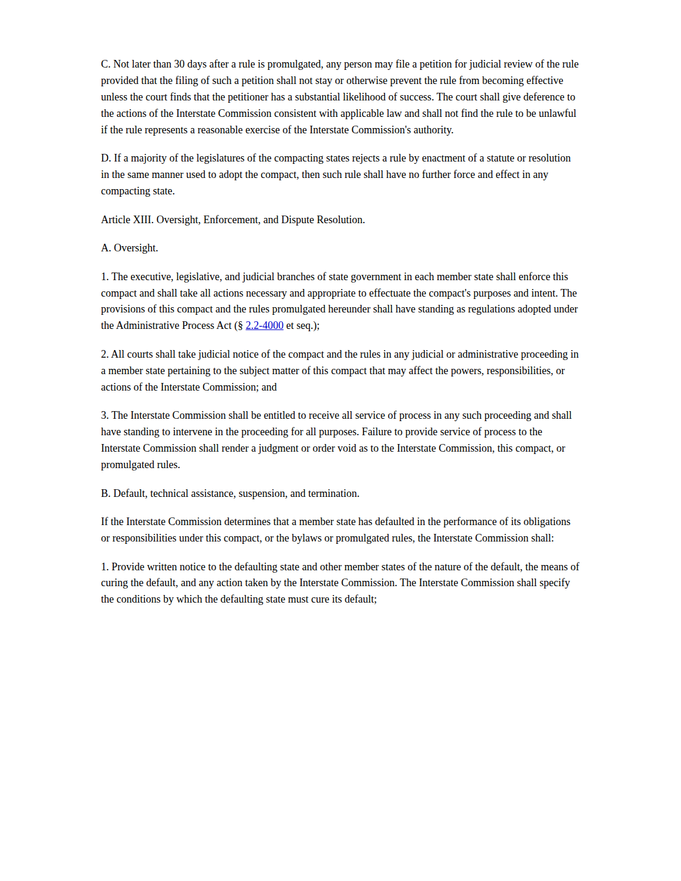C. Not later than 30 days after a rule is promulgated, any person may file a petition for judicial review of the rule provided that the filing of such a petition shall not stay or otherwise prevent the rule from becoming effective unless the court finds that the petitioner has a substantial likelihood of success. The court shall give deference to the actions of the Interstate Commission consistent with applicable law and shall not find the rule to be unlawful if the rule represents a reasonable exercise of the Interstate Commission's authority.
D. If a majority of the legislatures of the compacting states rejects a rule by enactment of a statute or resolution in the same manner used to adopt the compact, then such rule shall have no further force and effect in any compacting state.
Article XIII. Oversight, Enforcement, and Dispute Resolution.
A. Oversight.
1. The executive, legislative, and judicial branches of state government in each member state shall enforce this compact and shall take all actions necessary and appropriate to effectuate the compact's purposes and intent. The provisions of this compact and the rules promulgated hereunder shall have standing as regulations adopted under the Administrative Process Act (§ 2.2-4000 et seq.);
2. All courts shall take judicial notice of the compact and the rules in any judicial or administrative proceeding in a member state pertaining to the subject matter of this compact that may affect the powers, responsibilities, or actions of the Interstate Commission; and
3. The Interstate Commission shall be entitled to receive all service of process in any such proceeding and shall have standing to intervene in the proceeding for all purposes. Failure to provide service of process to the Interstate Commission shall render a judgment or order void as to the Interstate Commission, this compact, or promulgated rules.
B. Default, technical assistance, suspension, and termination.
If the Interstate Commission determines that a member state has defaulted in the performance of its obligations or responsibilities under this compact, or the bylaws or promulgated rules, the Interstate Commission shall:
1. Provide written notice to the defaulting state and other member states of the nature of the default, the means of curing the default, and any action taken by the Interstate Commission. The Interstate Commission shall specify the conditions by which the defaulting state must cure its default;